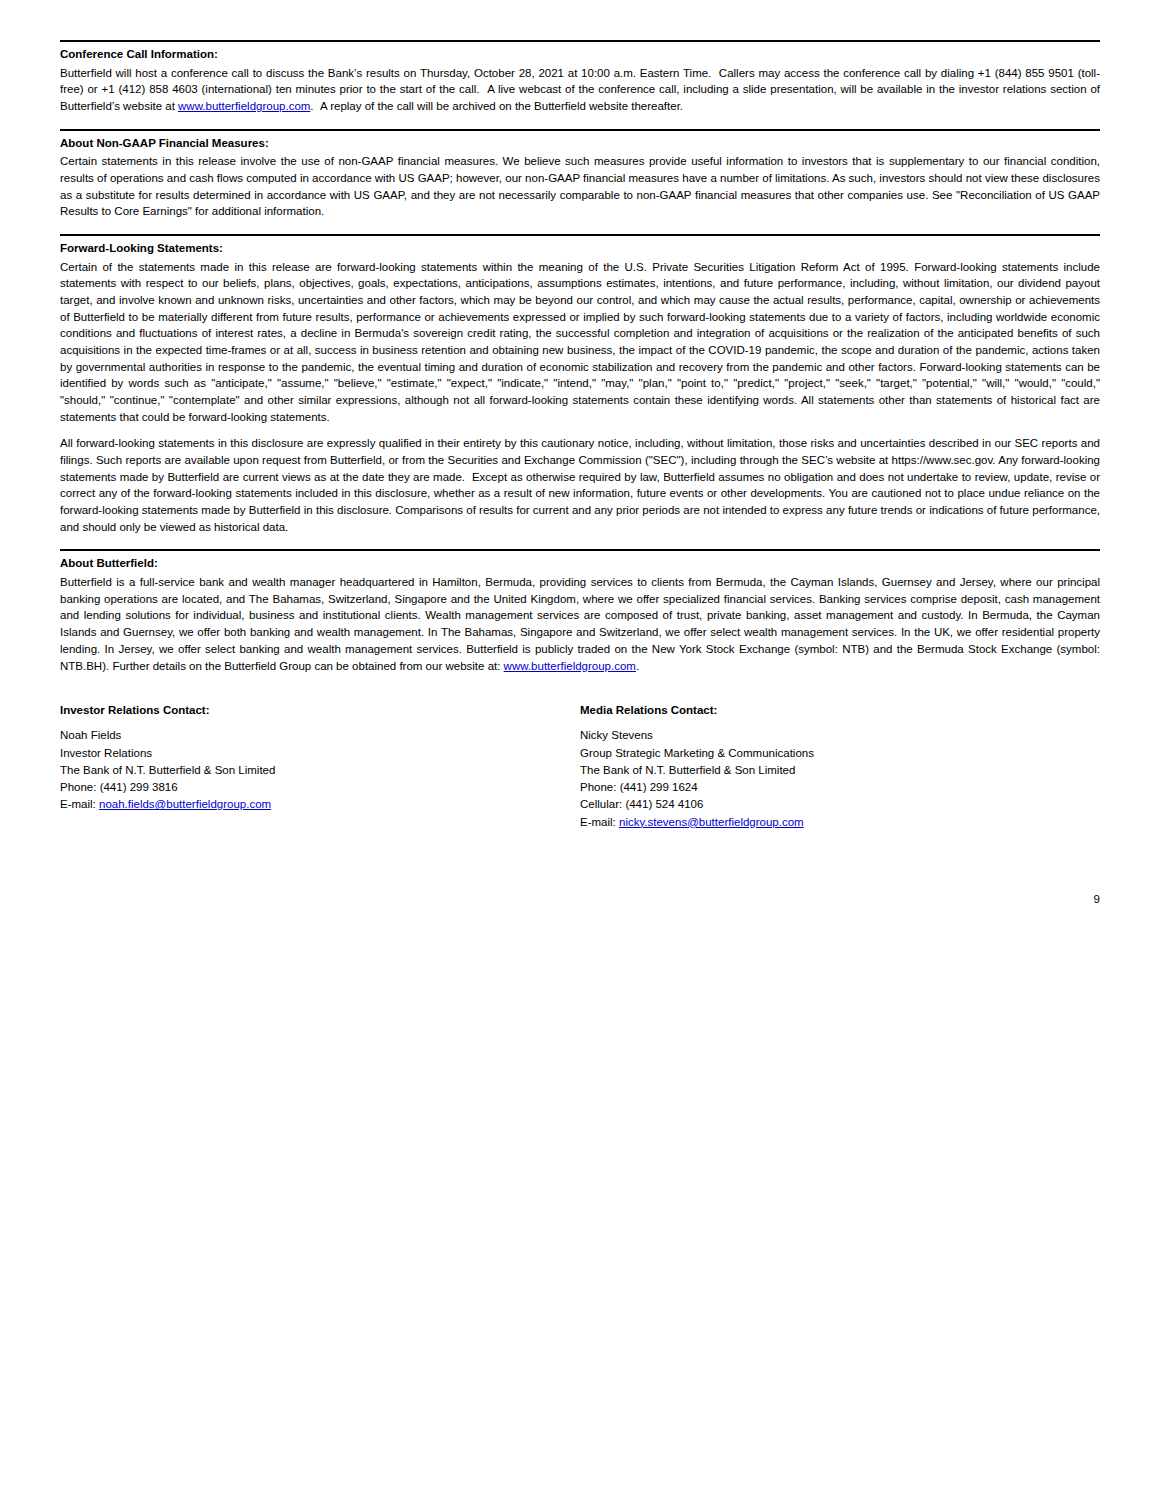Conference Call Information:
Butterfield will host a conference call to discuss the Bank’s results on Thursday, October 28, 2021 at 10:00 a.m. Eastern Time. Callers may access the conference call by dialing +1 (844) 855 9501 (toll-free) or +1 (412) 858 4603 (international) ten minutes prior to the start of the call. A live webcast of the conference call, including a slide presentation, will be available in the investor relations section of Butterfield’s website at www.butterfieldgroup.com. A replay of the call will be archived on the Butterfield website thereafter.
About Non-GAAP Financial Measures:
Certain statements in this release involve the use of non-GAAP financial measures. We believe such measures provide useful information to investors that is supplementary to our financial condition, results of operations and cash flows computed in accordance with US GAAP; however, our non-GAAP financial measures have a number of limitations. As such, investors should not view these disclosures as a substitute for results determined in accordance with US GAAP, and they are not necessarily comparable to non-GAAP financial measures that other companies use. See "Reconciliation of US GAAP Results to Core Earnings" for additional information.
Forward-Looking Statements:
Certain of the statements made in this release are forward-looking statements within the meaning of the U.S. Private Securities Litigation Reform Act of 1995. Forward-looking statements include statements with respect to our beliefs, plans, objectives, goals, expectations, anticipations, assumptions estimates, intentions, and future performance, including, without limitation, our dividend payout target, and involve known and unknown risks, uncertainties and other factors, which may be beyond our control, and which may cause the actual results, performance, capital, ownership or achievements of Butterfield to be materially different from future results, performance or achievements expressed or implied by such forward-looking statements due to a variety of factors, including worldwide economic conditions and fluctuations of interest rates, a decline in Bermuda's sovereign credit rating, the successful completion and integration of acquisitions or the realization of the anticipated benefits of such acquisitions in the expected time-frames or at all, success in business retention and obtaining new business, the impact of the COVID-19 pandemic, the scope and duration of the pandemic, actions taken by governmental authorities in response to the pandemic, the eventual timing and duration of economic stabilization and recovery from the pandemic and other factors. Forward-looking statements can be identified by words such as "anticipate," "assume," "believe," "estimate," "expect," "indicate," "intend," "may," "plan," "point to," "predict," "project," "seek," "target," "potential," "will," "would," "could," "should," "continue," "contemplate" and other similar expressions, although not all forward-looking statements contain these identifying words. All statements other than statements of historical fact are statements that could be forward-looking statements.
All forward-looking statements in this disclosure are expressly qualified in their entirety by this cautionary notice, including, without limitation, those risks and uncertainties described in our SEC reports and filings. Such reports are available upon request from Butterfield, or from the Securities and Exchange Commission ("SEC"), including through the SEC’s website at https://www.sec.gov. Any forward-looking statements made by Butterfield are current views as at the date they are made. Except as otherwise required by law, Butterfield assumes no obligation and does not undertake to review, update, revise or correct any of the forward-looking statements included in this disclosure, whether as a result of new information, future events or other developments. You are cautioned not to place undue reliance on the forward-looking statements made by Butterfield in this disclosure. Comparisons of results for current and any prior periods are not intended to express any future trends or indications of future performance, and should only be viewed as historical data.
About Butterfield:
Butterfield is a full-service bank and wealth manager headquartered in Hamilton, Bermuda, providing services to clients from Bermuda, the Cayman Islands, Guernsey and Jersey, where our principal banking operations are located, and The Bahamas, Switzerland, Singapore and the United Kingdom, where we offer specialized financial services. Banking services comprise deposit, cash management and lending solutions for individual, business and institutional clients. Wealth management services are composed of trust, private banking, asset management and custody. In Bermuda, the Cayman Islands and Guernsey, we offer both banking and wealth management. In The Bahamas, Singapore and Switzerland, we offer select wealth management services. In the UK, we offer residential property lending. In Jersey, we offer select banking and wealth management services. Butterfield is publicly traded on the New York Stock Exchange (symbol: NTB) and the Bermuda Stock Exchange (symbol: NTB.BH). Further details on the Butterfield Group can be obtained from our website at: www.butterfieldgroup.com.
| Investor Relations Contact: | Media Relations Contact: |
| Noah Fields Investor Relations The Bank of N.T. Butterfield & Son Limited Phone: (441) 299 3816 E-mail: noah.fields@butterfieldgroup.com | Nicky Stevens Group Strategic Marketing & Communications The Bank of N.T. Butterfield & Son Limited Phone: (441) 299 1624 Cellular: (441) 524 4106 E-mail: nicky.stevens@butterfieldgroup.com |
9